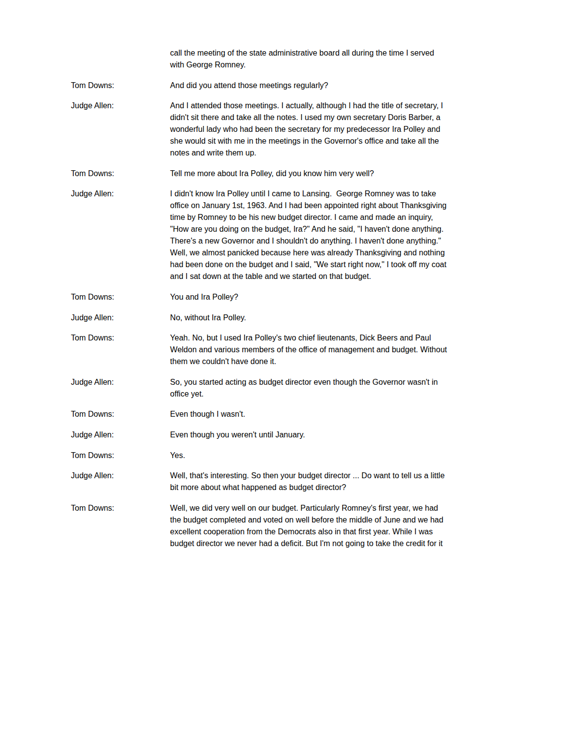call the meeting of the state administrative board all during the time I served with George Romney.
Tom Downs:
And did you attend those meetings regularly?
Judge Allen:
And I attended those meetings. I actually, although I had the title of secretary, I didn't sit there and take all the notes. I used my own secretary Doris Barber, a wonderful lady who had been the secretary for my predecessor Ira Polley and she would sit with me in the meetings in the Governor's office and take all the notes and write them up.
Tom Downs:
Tell me more about Ira Polley, did you know him very well?
Judge Allen:
I didn't know Ira Polley until I came to Lansing. George Romney was to take office on January 1st, 1963. And I had been appointed right about Thanksgiving time by Romney to be his new budget director. I came and made an inquiry, "How are you doing on the budget, Ira?" And he said, "I haven't done anything. There's a new Governor and I shouldn't do anything. I haven't done anything." Well, we almost panicked because here was already Thanksgiving and nothing had been done on the budget and I said, "We start right now," I took off my coat and I sat down at the table and we started on that budget.
Tom Downs:
You and Ira Polley?
Judge Allen:
No, without Ira Polley.
Tom Downs:
Yeah. No, but I used Ira Polley's two chief lieutenants, Dick Beers and Paul Weldon and various members of the office of management and budget. Without them we couldn't have done it.
Judge Allen:
So, you started acting as budget director even though the Governor wasn't in office yet.
Tom Downs:
Even though I wasn't.
Judge Allen:
Even though you weren't until January.
Tom Downs:
Yes.
Judge Allen:
Well, that's interesting. So then your budget director ... Do want to tell us a little bit more about what happened as budget director?
Tom Downs:
Well, we did very well on our budget. Particularly Romney's first year, we had the budget completed and voted on well before the middle of June and we had excellent cooperation from the Democrats also in that first year. While I was budget director we never had a deficit. But I'm not going to take the credit for it